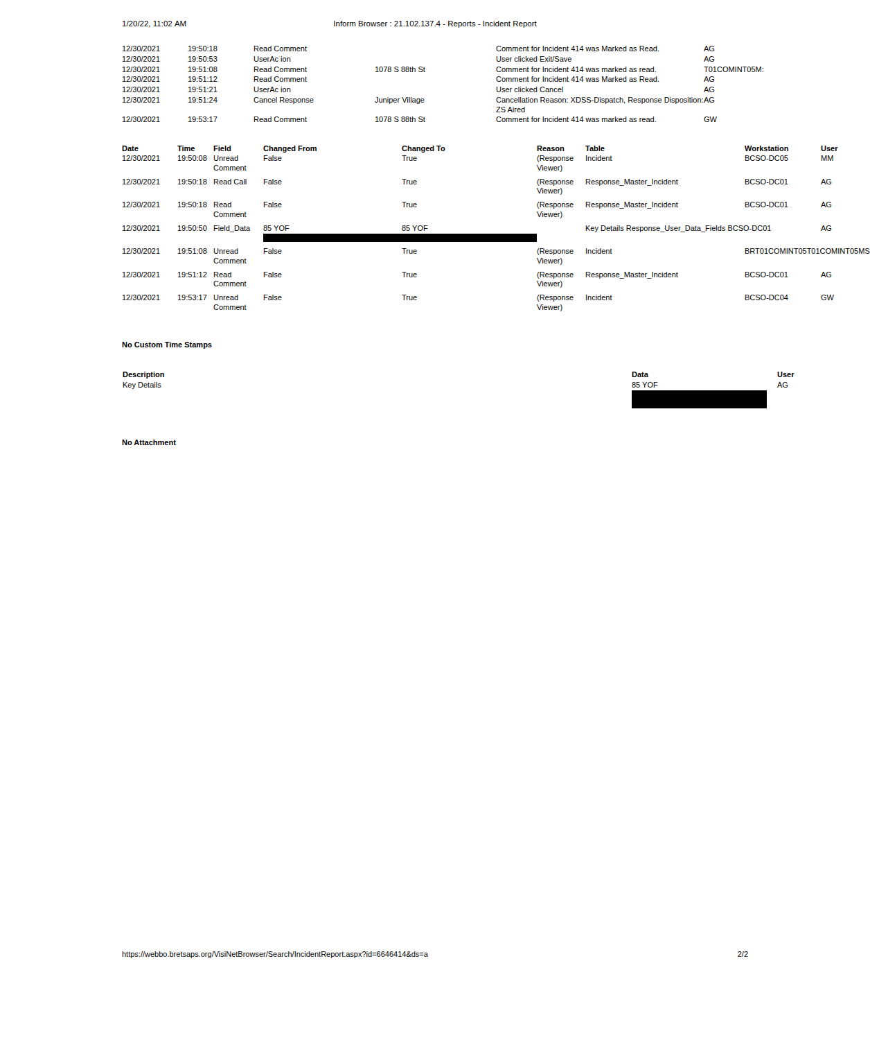1/20/22, 11:02 AM
Inform Browser : 21.102.137.4 - Reports - Incident Report
| 12/30/2021 | 19:50:18 | Read Comment | | Comment for Incident 414 was Marked as Read. | AG |
| 12/30/2021 | 19:50:53 | UserAc ion | | User clicked Exit/Save | AG |
| 12/30/2021 | 19:51:08 | Read Comment | 1078 S 88th St | Comment for Incident 414 was marked as read. | T01COMINT05M: |
| 12/30/2021 | 19:51:12 | Read Comment | | Comment for Incident 414 was Marked as Read. | AG |
| 12/30/2021 | 19:51:21 | UserAc ion | | User clicked Cancel | AG |
| 12/30/2021 | 19:51:24 | Cancel Response | Juniper Village | Cancellation Reason: XDSS-Dispatch, Response Disposition: ZS Aired | AG |
| 12/30/2021 | 19:53:17 | Read Comment | 1078 S 88th St | Comment for Incident 414 was marked as read. | GW |
| Date | Time | Field | Changed From | Changed To | Reason | Table | Workstation | User |
| --- | --- | --- | --- | --- | --- | --- | --- | --- |
| 12/30/2021 | 19:50:08 | Unread Comment | False | True | (Response Viewer) | Incident | BCSO-DC05 | MM |
| 12/30/2021 | 19:50:18 | Read Call | False | True | (Response Viewer) | Response_Master_Incident | BCSO-DC01 | AG |
| 12/30/2021 | 19:50:18 | Read Comment | False | True | (Response Viewer) | Response_Master_Incident | BCSO-DC01 | AG |
| 12/30/2021 | 19:50:50 | Field_Data | 85 YOF | 85 YOF | | Key Details Response_User_Data_Fields BCSO-DC01 | AG |
| 12/30/2021 | 19:51:08 | Unread Comment | False | True | (Response Viewer) | Incident | BRT01COMINT05T01COMINT05MSOS |
| 12/30/2021 | 19:51:12 | Read Comment | False | True | (Response Viewer) | Response_Master_Incident | BCSO-DC01 | AG |
| 12/30/2021 | 19:53:17 | Unread Comment | False | True | (Response Viewer) | Incident | BCSO-DC04 | GW |
No Custom Time Stamps
| Description | Data | User |
| --- | --- | --- |
| Key Details | 85 YOF | AG |
No Attachment
https://webbo.bretsaps.org/VisiNetBrowser/Search/IncidentReport.aspx?id=6646414&ds=a 2/2